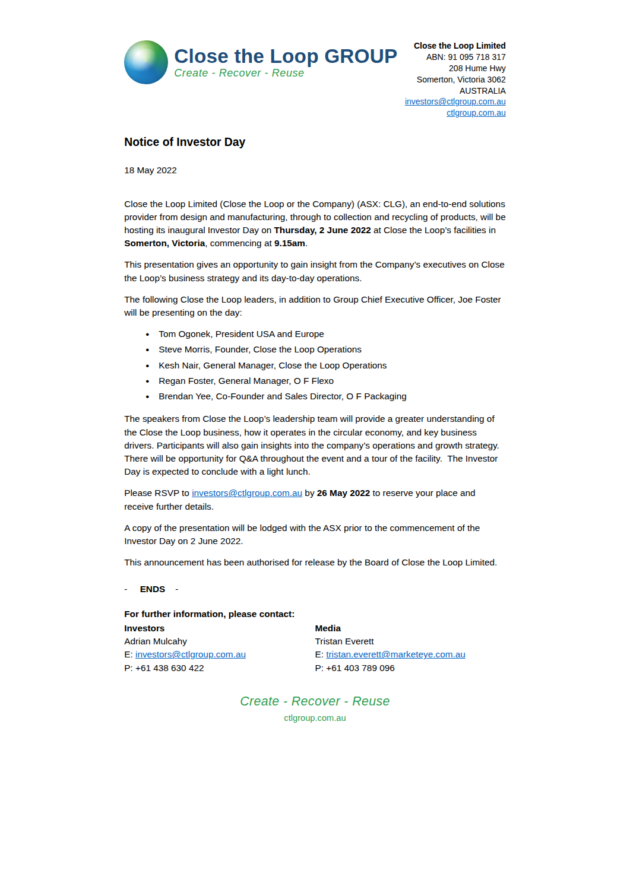Close the Loop GROUP
Create - Recover - Reuse
Close the Loop Limited
ABN: 91 095 718 317
208 Hume Hwy
Somerton, Victoria 3062
AUSTRALIA
investors@ctlgroup.com.au
ctlgroup.com.au
Notice of Investor Day
18 May 2022
Close the Loop Limited (Close the Loop or the Company) (ASX: CLG), an end-to-end solutions provider from design and manufacturing, through to collection and recycling of products, will be hosting its inaugural Investor Day on Thursday, 2 June 2022 at Close the Loop’s facilities in Somerton, Victoria, commencing at 9.15am.
This presentation gives an opportunity to gain insight from the Company’s executives on Close the Loop’s business strategy and its day-to-day operations.
The following Close the Loop leaders, in addition to Group Chief Executive Officer, Joe Foster will be presenting on the day:
Tom Ogonek, President USA and Europe
Steve Morris, Founder, Close the Loop Operations
Kesh Nair, General Manager, Close the Loop Operations
Regan Foster, General Manager, O F Flexo
Brendan Yee, Co-Founder and Sales Director, O F Packaging
The speakers from Close the Loop’s leadership team will provide a greater understanding of the Close the Loop business, how it operates in the circular economy, and key business drivers. Participants will also gain insights into the company’s operations and growth strategy. There will be opportunity for Q&A throughout the event and a tour of the facility. The Investor Day is expected to conclude with a light lunch.
Please RSVP to investors@ctlgroup.com.au by 26 May 2022 to reserve your place and receive further details.
A copy of the presentation will be lodged with the ASX prior to the commencement of the Investor Day on 2 June 2022.
This announcement has been authorised for release by the Board of Close the Loop Limited.
- ENDS -
For further information, please contact:
| Investors | Media |
| Adrian Mulcahy | Tristan Everett |
| E: investors@ctlgroup.com.au | E: tristan.everett@marketeye.com.au |
| P: +61 438 630 422 | P: +61 403 789 096 |
Create - Recover - Reuse
ctlgroup.com.au